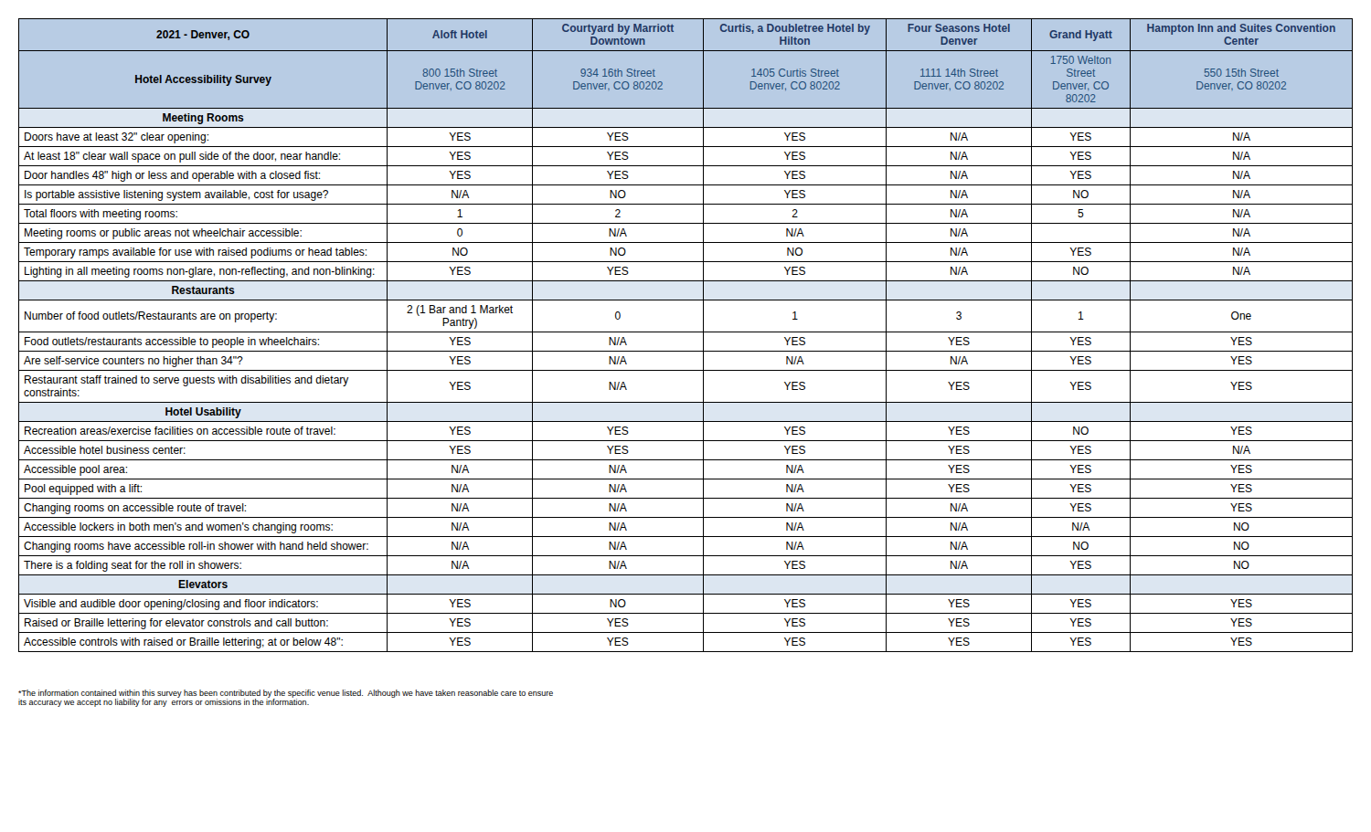| 2021 - Denver, CO | Aloft Hotel | Courtyard by Marriott Downtown | Curtis, a Doubletree Hotel by Hilton | Four Seasons Hotel Denver | Grand Hyatt | Hampton Inn and Suites Convention Center |
| --- | --- | --- | --- | --- | --- | --- |
| Hotel Accessibility Survey | 800 15th Street Denver, CO 80202 | 934 16th Street Denver, CO 80202 | 1405 Curtis Street Denver, CO 80202 | 1111 14th Street Denver, CO 80202 | 1750 Welton Street Denver, CO 80202 | 550 15th Street Denver, CO 80202 |
| Meeting Rooms | | | | | | |
| Doors have at least 32" clear opening: | YES | YES | YES | N/A | YES | N/A |
| At least 18" clear wall space on pull side of the door, near handle: | YES | YES | YES | N/A | YES | N/A |
| Door handles 48" high or less and operable with a closed fist: | YES | YES | YES | N/A | YES | N/A |
| Is portable assistive listening system available, cost for usage? | N/A | NO | YES | N/A | NO | N/A |
| Total floors with meeting rooms: | 1 | 2 | 2 | N/A | 5 | N/A |
| Meeting rooms or public areas not wheelchair accessible: | 0 | N/A | N/A | N/A | | N/A |
| Temporary ramps available for use with raised podiums or head tables: | NO | NO | NO | N/A | YES | N/A |
| Lighting in all meeting rooms non-glare, non-reflecting, and non-blinking: | YES | YES | YES | N/A | NO | N/A |
| Restaurants | | | | | | |
| Number of food outlets/Restaurants are on property: | 2 (1 Bar and 1 Market Pantry) | 0 | 1 | 3 | 1 | One |
| Food outlets/restaurants accessible to people in wheelchairs: | YES | N/A | YES | YES | YES | YES |
| Are self-service counters no higher than 34"? | YES | N/A | N/A | N/A | YES | YES |
| Restaurant staff trained to serve guests with disabilities and dietary constraints: | YES | N/A | YES | YES | YES | YES |
| Hotel Usability | | | | | | |
| Recreation areas/exercise facilities on accessible route of travel: | YES | YES | YES | YES | NO | YES |
| Accessible hotel business center: | YES | YES | YES | YES | YES | N/A |
| Accessible pool area: | N/A | N/A | N/A | YES | YES | YES |
| Pool equipped with a lift: | N/A | N/A | N/A | YES | YES | YES |
| Changing rooms on accessible route of travel: | N/A | N/A | N/A | N/A | YES | YES |
| Accessible lockers in both men's and women's changing rooms: | N/A | N/A | N/A | N/A | N/A | NO |
| Changing rooms have accessible roll-in shower with hand held shower: | N/A | N/A | N/A | N/A | NO | NO |
| There is a folding seat for the roll in showers: | N/A | N/A | YES | N/A | YES | NO |
| Elevators | | | | | | |
| Visible and audible door opening/closing and floor indicators: | YES | NO | YES | YES | YES | YES |
| Raised or Braille lettering for elevator constrols and call button: | YES | YES | YES | YES | YES | YES |
| Accessible controls with raised or Braille lettering; at or below 48": | YES | YES | YES | YES | YES | YES |
*The information contained within this survey has been contributed by the specific venue listed. Although we have taken reasonable care to ensure
its accuracy we accept no liability for any errors or omissions in the information.